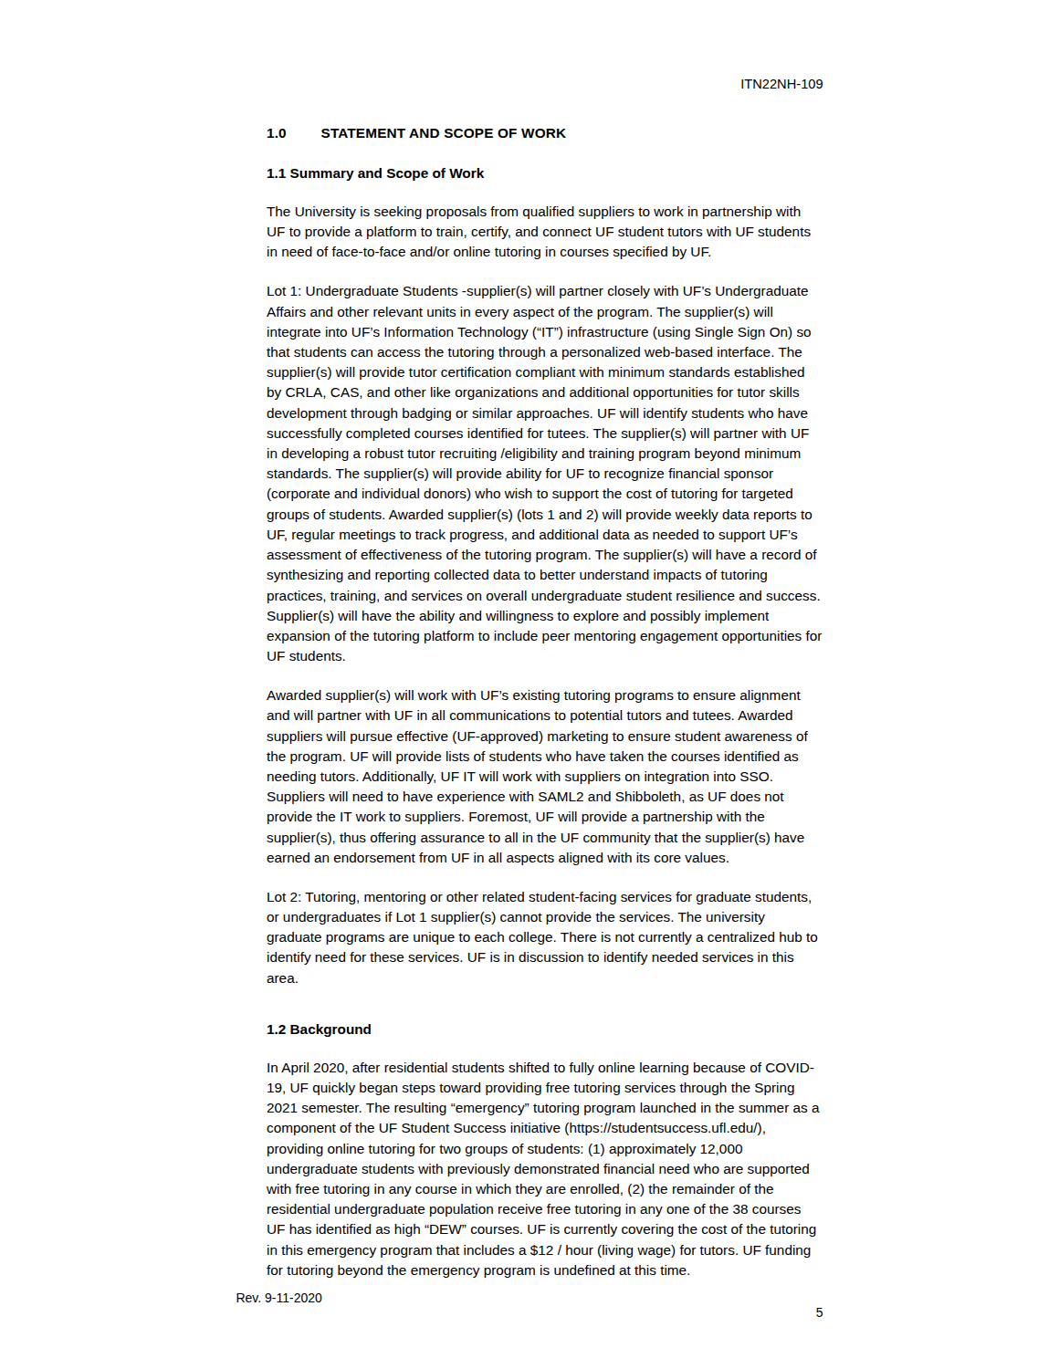ITN22NH-109
1.0 STATEMENT AND SCOPE OF WORK
1.1 Summary and Scope of Work
The University is seeking proposals from qualified suppliers to work in partnership with UF to provide a platform to train, certify, and connect UF student tutors with UF students in need of face-to-face and/or online tutoring in courses specified by UF.
Lot 1: Undergraduate Students -supplier(s) will partner closely with UF’s Undergraduate Affairs and other relevant units in every aspect of the program. The supplier(s) will integrate into UF’s Information Technology (“IT”) infrastructure (using Single Sign On) so that students can access the tutoring through a personalized web-based interface. The supplier(s) will provide tutor certification compliant with minimum standards established by CRLA, CAS, and other like organizations and additional opportunities for tutor skills development through badging or similar approaches. UF will identify students who have successfully completed courses identified for tutees. The supplier(s) will partner with UF in developing a robust tutor recruiting /eligibility and training program beyond minimum standards. The supplier(s) will provide ability for UF to recognize financial sponsor (corporate and individual donors) who wish to support the cost of tutoring for targeted groups of students. Awarded supplier(s) (lots 1 and 2) will provide weekly data reports to UF, regular meetings to track progress, and additional data as needed to support UF’s assessment of effectiveness of the tutoring program. The supplier(s) will have a record of synthesizing and reporting collected data to better understand impacts of tutoring practices, training, and services on overall undergraduate student resilience and success. Supplier(s) will have the ability and willingness to explore and possibly implement expansion of the tutoring platform to include peer mentoring engagement opportunities for UF students.
Awarded supplier(s) will work with UF’s existing tutoring programs to ensure alignment and will partner with UF in all communications to potential tutors and tutees. Awarded suppliers will pursue effective (UF-approved) marketing to ensure student awareness of the program. UF will provide lists of students who have taken the courses identified as needing tutors. Additionally, UF IT will work with suppliers on integration into SSO. Suppliers will need to have experience with SAML2 and Shibboleth, as UF does not provide the IT work to suppliers. Foremost, UF will provide a partnership with the supplier(s), thus offering assurance to all in the UF community that the supplier(s) have earned an endorsement from UF in all aspects aligned with its core values.
Lot 2: Tutoring, mentoring or other related student-facing services for graduate students, or undergraduates if Lot 1 supplier(s) cannot provide the services. The university graduate programs are unique to each college. There is not currently a centralized hub to identify need for these services. UF is in discussion to identify needed services in this area.
1.2 Background
In April 2020, after residential students shifted to fully online learning because of COVID-19, UF quickly began steps toward providing free tutoring services through the Spring 2021 semester. The resulting “emergency” tutoring program launched in the summer as a component of the UF Student Success initiative (https://studentsuccess.ufl.edu/), providing online tutoring for two groups of students: (1) approximately 12,000 undergraduate students with previously demonstrated financial need who are supported with free tutoring in any course in which they are enrolled, (2) the remainder of the residential undergraduate population receive free tutoring in any one of the 38 courses UF has identified as high “DEW” courses. UF is currently covering the cost of the tutoring in this emergency program that includes a $12 / hour (living wage) for tutors. UF funding for tutoring beyond the emergency program is undefined at this time.
Rev. 9-11-2020 5